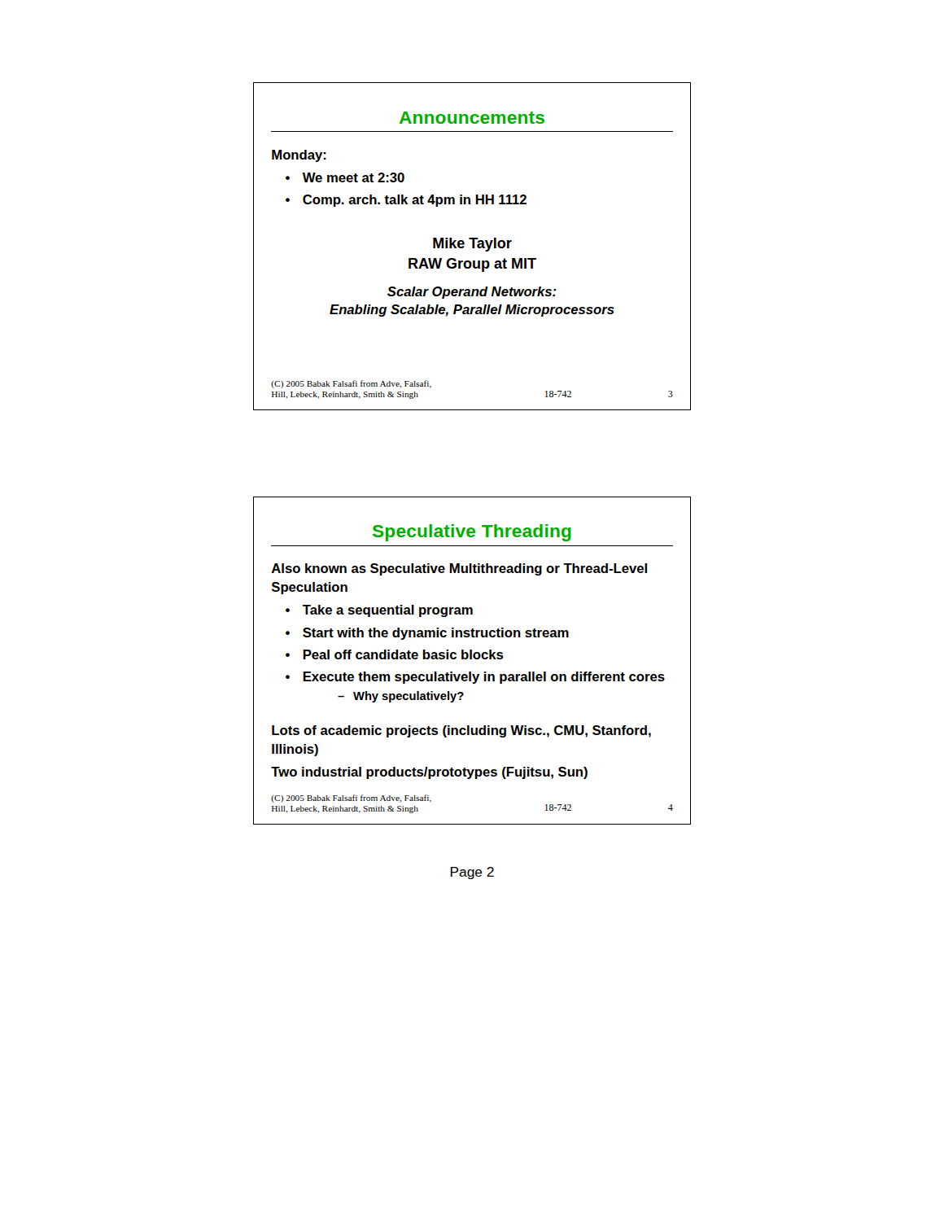Announcements
Monday:
We meet at 2:30
Comp. arch. talk at 4pm in HH 1112
Mike Taylor
RAW Group at MIT
Scalar Operand Networks:
Enabling Scalable, Parallel Microprocessors
(C) 2005 Babak Falsafi from Adve, Falsafi,
Hill, Lebeck, Reinhardt, Smith & Singh
18-742
3
Speculative Threading
Also known as Speculative Multithreading or Thread-Level Speculation
Take a sequential program
Start with the dynamic instruction stream
Peal off candidate basic blocks
Execute them speculatively in parallel on different cores
Why speculatively?
Lots of academic projects (including Wisc., CMU, Stanford, Illinois)
Two industrial products/prototypes (Fujitsu, Sun)
(C) 2005 Babak Falsafi from Adve, Falsafi,
Hill, Lebeck, Reinhardt, Smith & Singh
18-742
4
Page 2